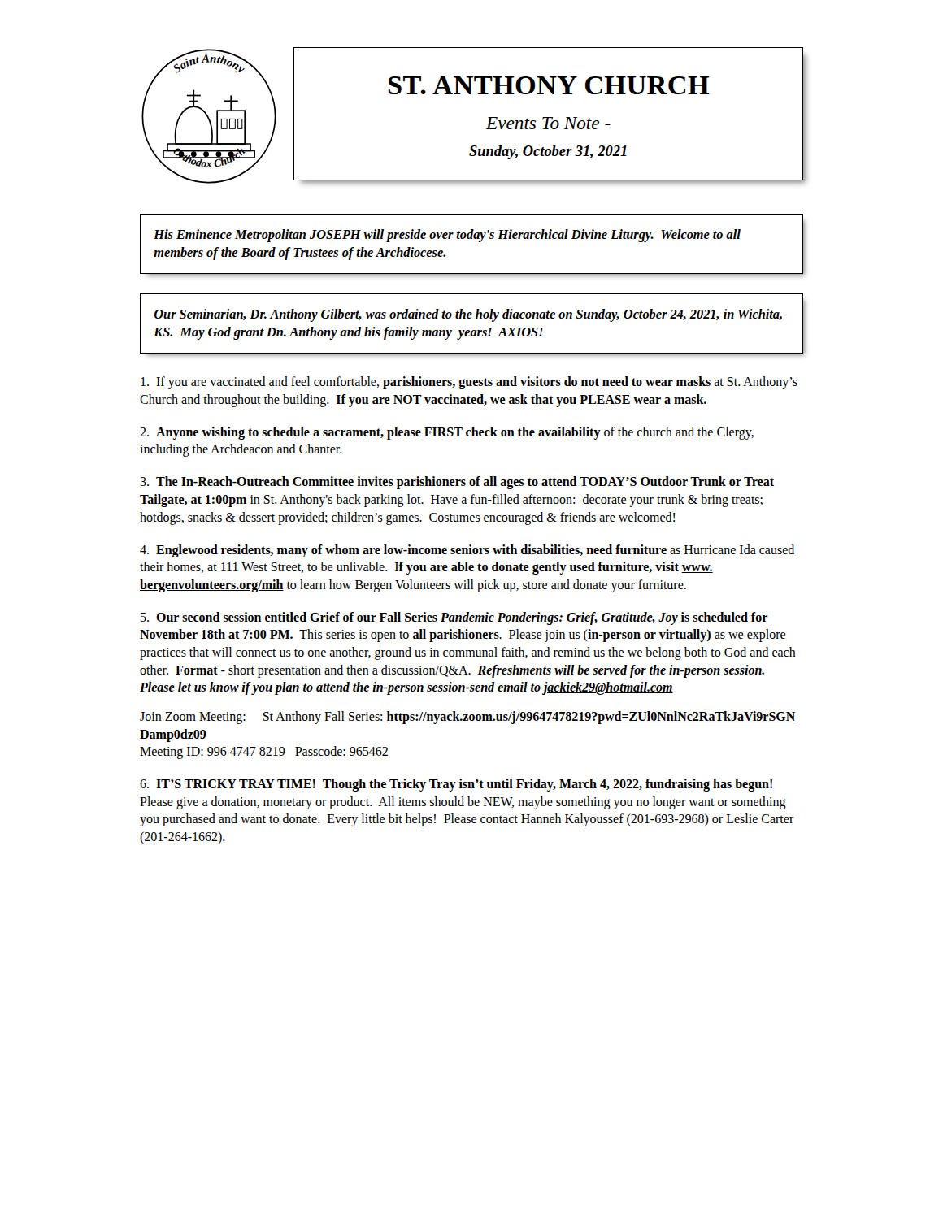Saint Anthony Orthodox Church
ST. ANTHONY CHURCH
Events To Note -
Sunday, October 31, 2021
His Eminence Metropolitan JOSEPH will preside over today's Hierarchical Divine Liturgy. Welcome to all members of the Board of Trustees of the Archdiocese.
Our Seminarian, Dr. Anthony Gilbert, was ordained to the holy diaconate on Sunday, October 24, 2021, in Wichita, KS. May God grant Dn. Anthony and his family many years! AXIOS!
1. If you are vaccinated and feel comfortable, parishioners, guests and visitors do not need to wear masks at St. Anthony’s Church and throughout the building. If you are NOT vaccinated, we ask that you PLEASE wear a mask.
2. Anyone wishing to schedule a sacrament, please FIRST check on the availability of the church and the Clergy, including the Archdeacon and Chanter.
3. The In-Reach-Outreach Committee invites parishioners of all ages to attend TODAY’S Outdoor Trunk or Treat Tailgate, at 1:00pm in St. Anthony's back parking lot. Have a fun-filled afternoon: decorate your trunk & bring treats; hotdogs, snacks & dessert provided; children’s games. Costumes encouraged & friends are welcomed!
4. Englewood residents, many of whom are low-income seniors with disabilities, need furniture as Hurricane Ida caused their homes, at 111 West Street, to be unlivable. If you are able to donate gently used furniture, visit www. bergenvolunteers.org/mih to learn how Bergen Volunteers will pick up, store and donate your furniture.
5. Our second session entitled Grief of our Fall Series Pandemic Ponderings: Grief, Gratitude, Joy is scheduled for November 18th at 7:00 PM. This series is open to all parishioners. Please join us (in-person or virtually) as we explore practices that will connect us to one another, ground us in communal faith, and remind us the we belong both to God and each other. Format - short presentation and then a discussion/Q&A. Refreshments will be served for the in-person session. Please let us know if you plan to attend the in-person session-send email to jackiek29@hotmail.com
Join Zoom Meeting: St Anthony Fall Series: https://nyack.zoom.us/j/99647478219?pwd=ZUl0NnlNc2RaTkJaVi9rSGNDamp0dz09
Meeting ID: 996 4747 8219 Passcode: 965462
6. IT’S TRICKY TRAY TIME! Though the Tricky Tray isn’t until Friday, March 4, 2022, fundraising has begun! Please give a donation, monetary or product. All items should be NEW, maybe something you no longer want or something you purchased and want to donate. Every little bit helps! Please contact Hanneh Kalyoussef (201-693-2968) or Leslie Carter (201-264-1662).